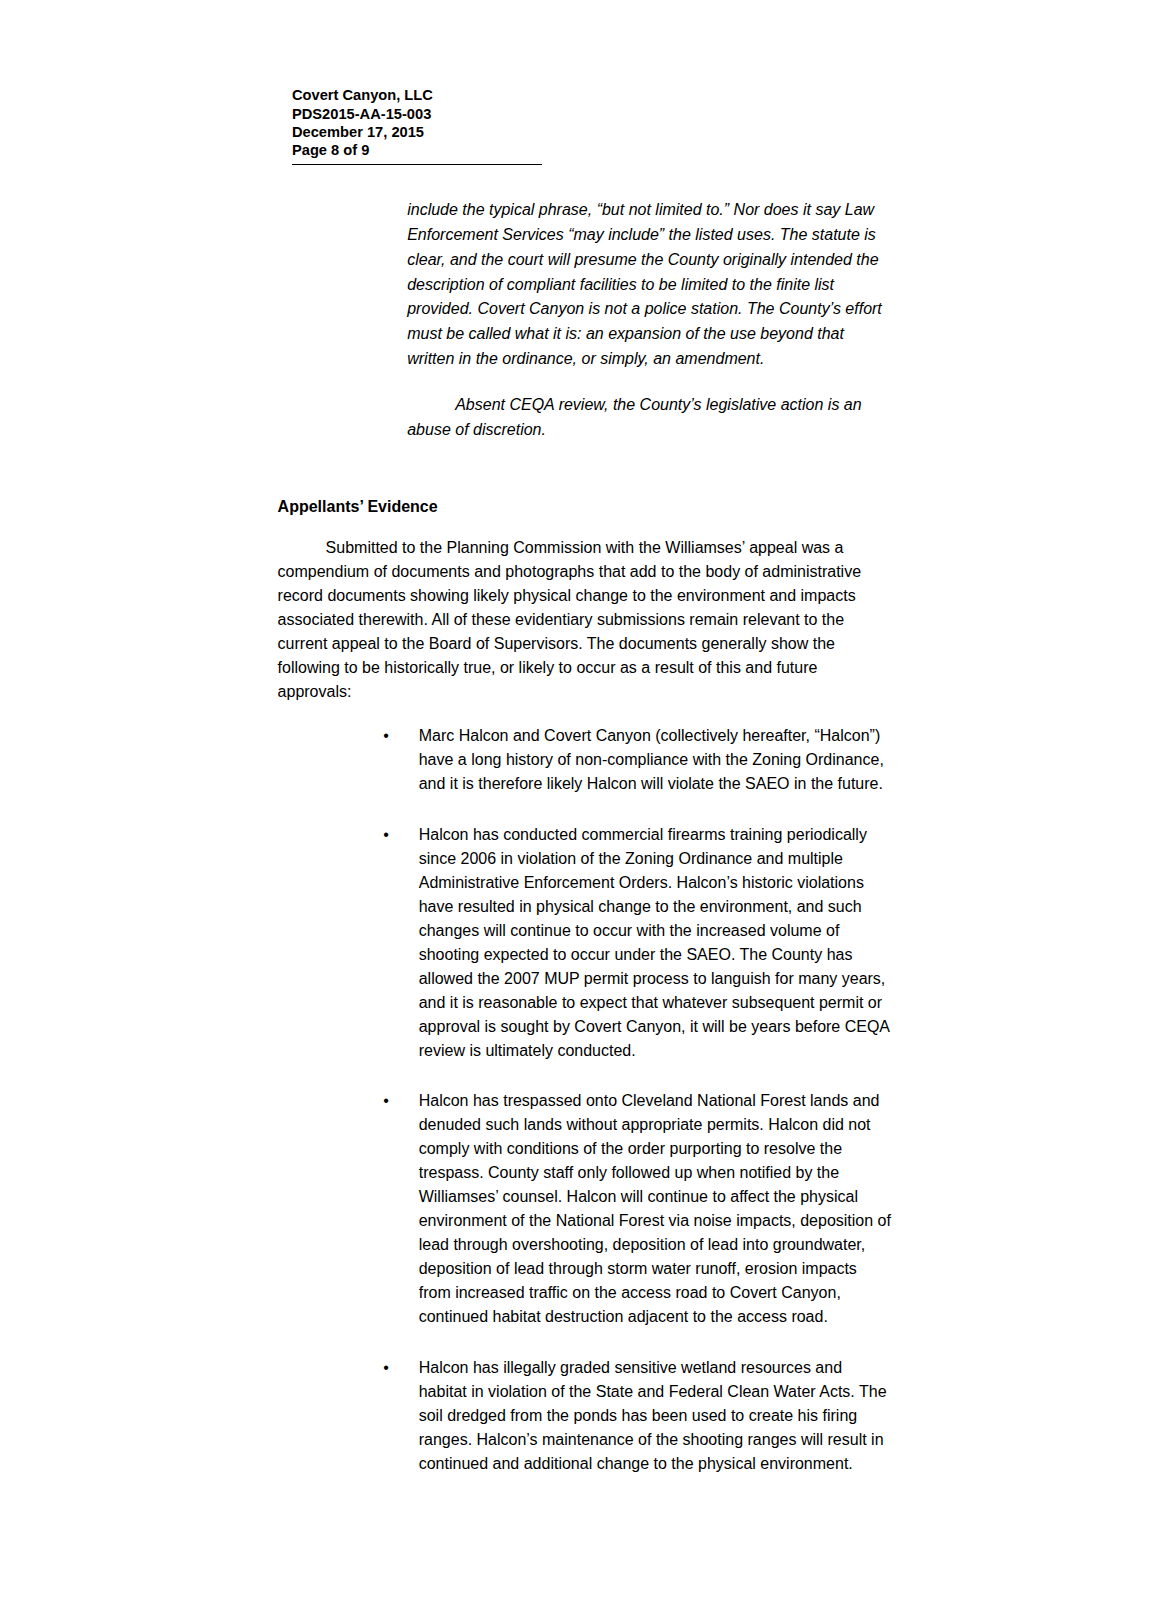Covert Canyon, LLC
PDS2015-AA-15-003
December 17, 2015
Page 8 of 9
include the typical phrase, “but not limited to.” Nor does it say Law Enforcement Services “may include” the listed uses. The statute is clear, and the court will presume the County originally intended the description of compliant facilities to be limited to the finite list provided. Covert Canyon is not a police station. The County’s effort must be called what it is: an expansion of the use beyond that written in the ordinance, or simply, an amendment.
Absent CEQA review, the County’s legislative action is an abuse of discretion.
Appellants’ Evidence
Submitted to the Planning Commission with the Williamses’ appeal was a compendium of documents and photographs that add to the body of administrative record documents showing likely physical change to the environment and impacts associated therewith. All of these evidentiary submissions remain relevant to the current appeal to the Board of Supervisors. The documents generally show the following to be historically true, or likely to occur as a result of this and future approvals:
Marc Halcon and Covert Canyon (collectively hereafter, “Halcon”) have a long history of non-compliance with the Zoning Ordinance, and it is therefore likely Halcon will violate the SAEO in the future.
Halcon has conducted commercial firearms training periodically since 2006 in violation of the Zoning Ordinance and multiple Administrative Enforcement Orders. Halcon’s historic violations have resulted in physical change to the environment, and such changes will continue to occur with the increased volume of shooting expected to occur under the SAEO. The County has allowed the 2007 MUP permit process to languish for many years, and it is reasonable to expect that whatever subsequent permit or approval is sought by Covert Canyon, it will be years before CEQA review is ultimately conducted.
Halcon has trespassed onto Cleveland National Forest lands and denuded such lands without appropriate permits. Halcon did not comply with conditions of the order purporting to resolve the trespass. County staff only followed up when notified by the Williamses’ counsel. Halcon will continue to affect the physical environment of the National Forest via noise impacts, deposition of lead through overshooting, deposition of lead into groundwater, deposition of lead through storm water runoff, erosion impacts from increased traffic on the access road to Covert Canyon, continued habitat destruction adjacent to the access road.
Halcon has illegally graded sensitive wetland resources and habitat in violation of the State and Federal Clean Water Acts. The soil dredged from the ponds has been used to create his firing ranges. Halcon’s maintenance of the shooting ranges will result in continued and additional change to the physical environment.